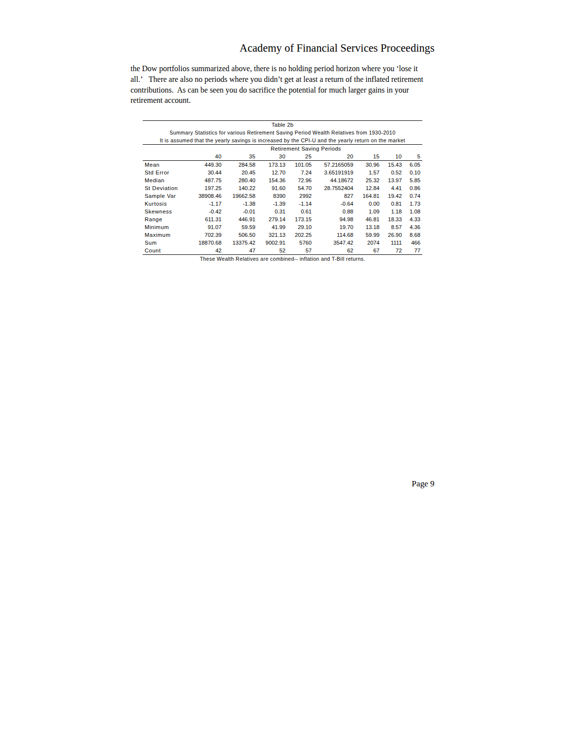Academy of Financial Services Proceedings
the Dow portfolios summarized above, there is no holding period horizon where you ‘lose it all.’ There are also no periods where you didn’t get at least a return of the inflated retirement contributions. As can be seen you do sacrifice the potential for much larger gains in your retirement account.
| Table 2b |
| Summary Statistics for various Retirement Saving Period Wealth Relatives from 1930-2010 |
| It is assumed that the yearly savings is increased by the CPI-U and the yearly return on the market |
| | Retirement Saving Periods |
| | 40 | 35 | 30 | 25 | 20 | 15 | 10 | 5 |
| Mean | 449.30 | 284.58 | 173.13 | 101.05 | 57.2165059 | 30.96 | 15.43 | 6.05 |
| Std Error | 30.44 | 20.45 | 12.70 | 7.24 | 3.65191919 | 1.57 | 0.52 | 0.10 |
| Median | 487.75 | 280.40 | 154.36 | 72.96 | 44.18672 | 25.32 | 13.97 | 5.85 |
| St Deviation | 197.25 | 140.22 | 91.60 | 54.70 | 28.7552404 | 12.84 | 4.41 | 0.86 |
| Sample Var | 38908.46 | 19662.58 | 8390 | 2992 | 827 | 164.81 | 19.42 | 0.74 |
| Kurtosis | -1.17 | -1.38 | -1.39 | -1.14 | -0.64 | 0.00 | 0.81 | 1.73 |
| Skewness | -0.42 | -0.01 | 0.31 | 0.61 | 0.88 | 1.09 | 1.18 | 1.08 |
| Range | 611.31 | 446.91 | 279.14 | 173.15 | 94.98 | 46.81 | 18.33 | 4.33 |
| Minimum | 91.07 | 59.59 | 41.99 | 29.10 | 19.70 | 13.18 | 8.57 | 4.36 |
| Maximum | 702.39 | 506.50 | 321.13 | 202.25 | 114.68 | 59.99 | 26.90 | 8.68 |
| Sum | 18870.68 | 13375.42 | 9002.91 | 5760 | 3547.42 | 2074 | 1111 | 466 |
| Count | 42 | 47 | 52 | 57 | 62 | 67 | 72 | 77 |
| These Wealth Relatives are combined-- inflation and T-Bill returns. |
Page 9